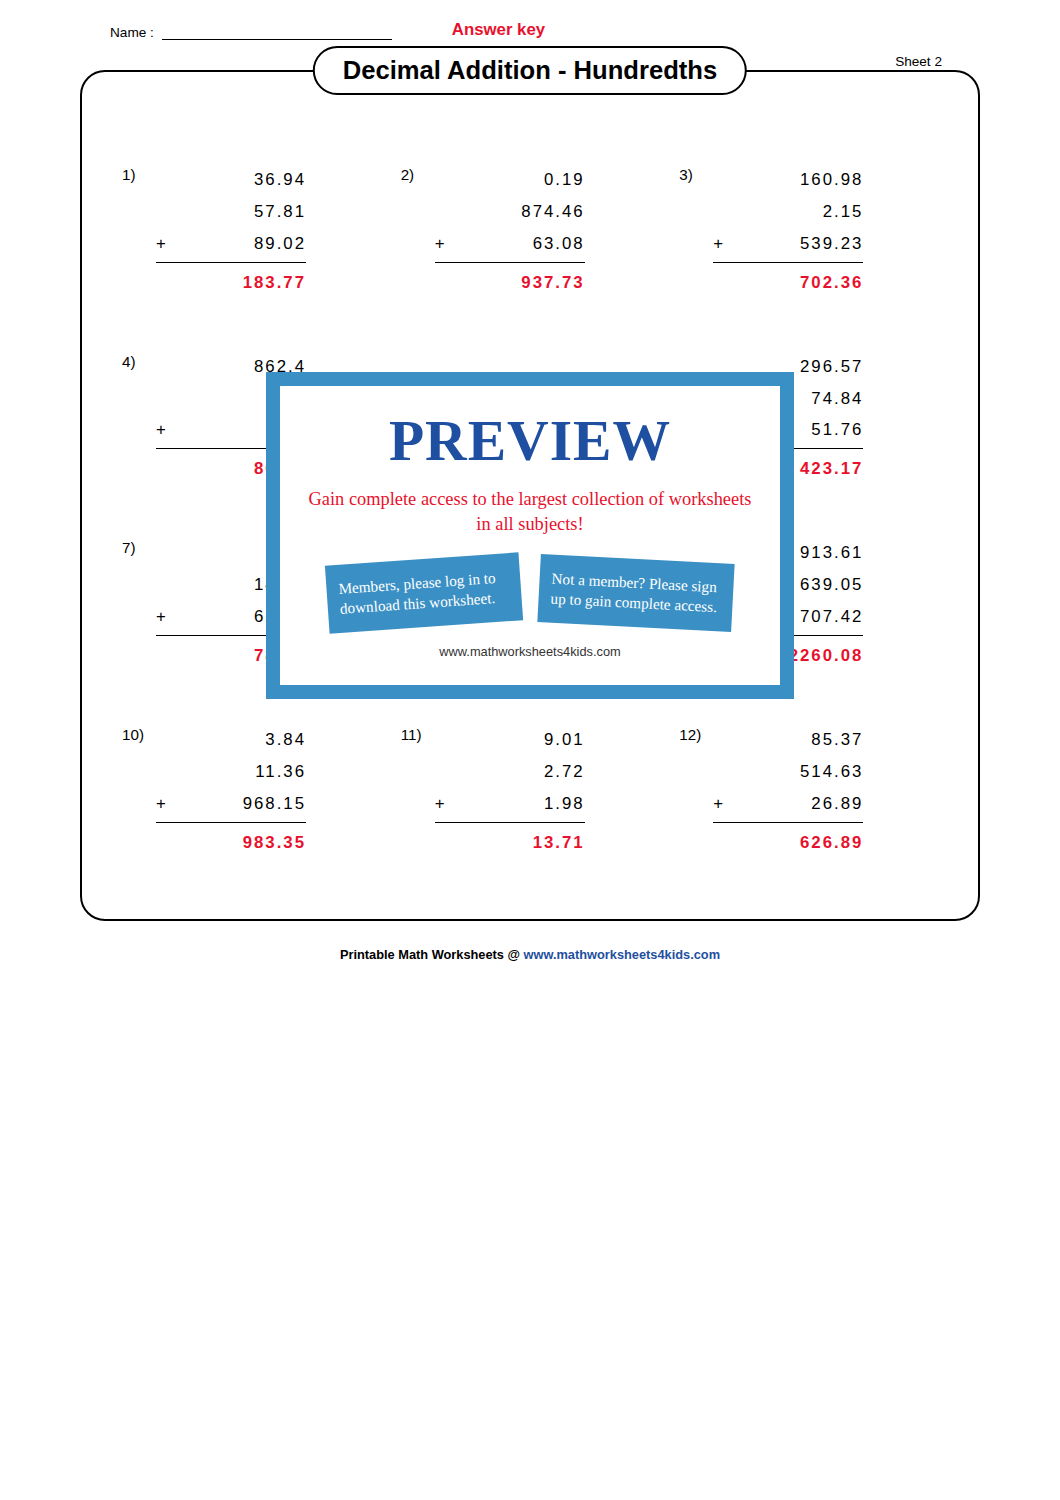Name :
Answer key
Decimal Addition - Hundredths
Sheet 2
| 1) 36.94 57.81 + 89.02 183.77 | 2) 0.19 874.46 + 63.08 937.73 | 3) 160.98 2.15 + 539.23 702.36 |
| 4) 862.4 1.7 + 4.3 868.5 | | 296.57 74.84 + 51.76 423.17 |
| 7) 7.2 148.5 + 626.9 782.7 | | 913.61 639.05 + 707.42 2260.08 |
| 10) 3.84 11.36 + 968.15 983.35 | 11) 9.01 2.72 + 1.98 13.71 | 12) 85.37 514.63 + 26.89 626.89 |
PREVIEW
Gain complete access to the largest collection of worksheets in all subjects!
Members, please log in to download this worksheet.
Not a member? Please sign up to gain complete access.
www.mathworksheets4kids.com
Printable Math Worksheets @ www.mathworksheets4kids.com